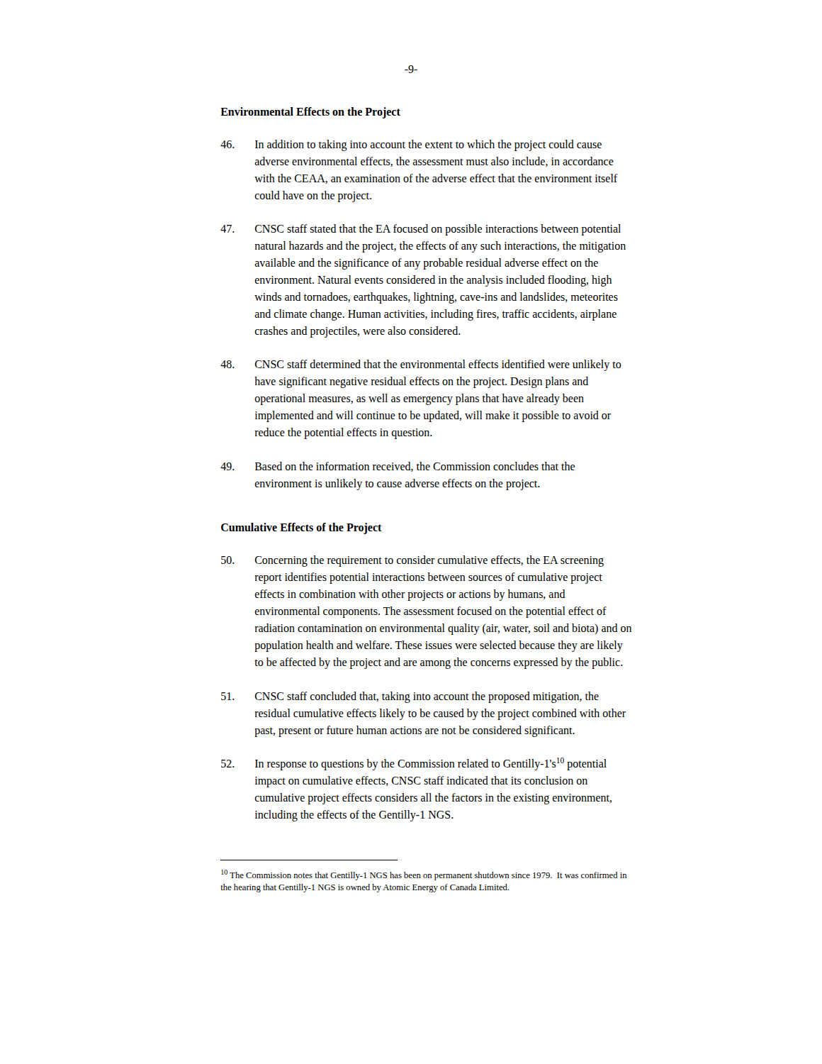-9-
Environmental Effects on the Project
46. In addition to taking into account the extent to which the project could cause adverse environmental effects, the assessment must also include, in accordance with the CEAA, an examination of the adverse effect that the environment itself could have on the project.
47. CNSC staff stated that the EA focused on possible interactions between potential natural hazards and the project, the effects of any such interactions, the mitigation available and the significance of any probable residual adverse effect on the environment. Natural events considered in the analysis included flooding, high winds and tornadoes, earthquakes, lightning, cave-ins and landslides, meteorites and climate change. Human activities, including fires, traffic accidents, airplane crashes and projectiles, were also considered.
48. CNSC staff determined that the environmental effects identified were unlikely to have significant negative residual effects on the project. Design plans and operational measures, as well as emergency plans that have already been implemented and will continue to be updated, will make it possible to avoid or reduce the potential effects in question.
49. Based on the information received, the Commission concludes that the environment is unlikely to cause adverse effects on the project.
Cumulative Effects of the Project
50. Concerning the requirement to consider cumulative effects, the EA screening report identifies potential interactions between sources of cumulative project effects in combination with other projects or actions by humans, and environmental components. The assessment focused on the potential effect of radiation contamination on environmental quality (air, water, soil and biota) and on population health and welfare. These issues were selected because they are likely to be affected by the project and are among the concerns expressed by the public.
51. CNSC staff concluded that, taking into account the proposed mitigation, the residual cumulative effects likely to be caused by the project combined with other past, present or future human actions are not be considered significant.
52. In response to questions by the Commission related to Gentilly-1's10 potential impact on cumulative effects, CNSC staff indicated that its conclusion on cumulative project effects considers all the factors in the existing environment, including the effects of the Gentilly-1 NGS.
10 The Commission notes that Gentilly-1 NGS has been on permanent shutdown since 1979. It was confirmed in the hearing that Gentilly-1 NGS is owned by Atomic Energy of Canada Limited.